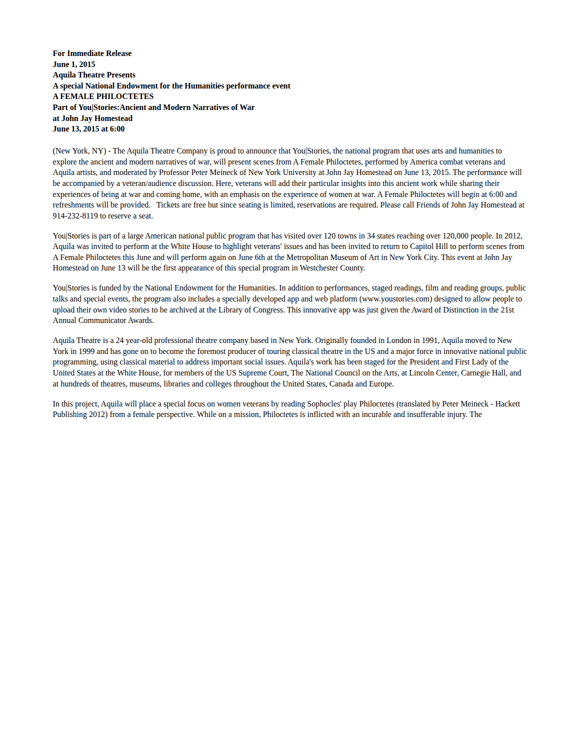For Immediate Release
June 1, 2015
Aquila Theatre Presents
A special National Endowment for the Humanities performance event
A FEMALE PHILOCTETES
Part of You|Stories:Ancient and Modern Narratives of War
at John Jay Homestead
June 13, 2015 at 6:00
(New York, NY) - The Aquila Theatre Company is proud to announce that You|Stories, the national program that uses arts and humanities to explore the ancient and modern narratives of war, will present scenes from A Female Philoctetes, performed by America combat veterans and Aquila artists, and moderated by Professor Peter Meineck of New York University at John Jay Homestead on June 13, 2015. The performance will be accompanied by a veteran/audience discussion. Here, veterans will add their particular insights into this ancient work while sharing their experiences of being at war and coming home, with an emphasis on the experience of women at war. A Female Philoctetes will begin at 6:00 and refreshments will be provided. Tickets are free but since seating is limited, reservations are required. Please call Friends of John Jay Homestead at 914-232-8119 to reserve a seat.
You|Stories is part of a large American national public program that has visited over 120 towns in 34 states reaching over 120,000 people. In 2012, Aquila was invited to perform at the White House to highlight veterans' issues and has been invited to return to Capitol Hill to perform scenes from A Female Philoctetes this June and will perform again on June 6th at the Metropolitan Museum of Art in New York City. This event at John Jay Homestead on June 13 will be the first appearance of this special program in Westchester County.
You|Stories is funded by the National Endowment for the Humanities. In addition to performances, staged readings, film and reading groups, public talks and special events, the program also includes a specially developed app and web platform (www.youstories.com) designed to allow people to upload their own video stories to be archived at the Library of Congress. This innovative app was just given the Award of Distinction in the 21st Annual Communicator Awards.
Aquila Theatre is a 24 year-old professional theatre company based in New York. Originally founded in London in 1991, Aquila moved to New York in 1999 and has gone on to become the foremost producer of touring classical theatre in the US and a major force in innovative national public programming, using classical material to address important social issues. Aquila's work has been staged for the President and First Lady of the United States at the White House, for members of the US Supreme Court, The National Council on the Arts, at Lincoln Center, Carnegie Hall, and at hundreds of theatres, museums, libraries and colleges throughout the United States, Canada and Europe.
In this project, Aquila will place a special focus on women veterans by reading Sophocles' play Philoctetes (translated by Peter Meineck - Hackett Publishing 2012) from a female perspective. While on a mission, Philoctetes is inflicted with an incurable and insufferable injury. The